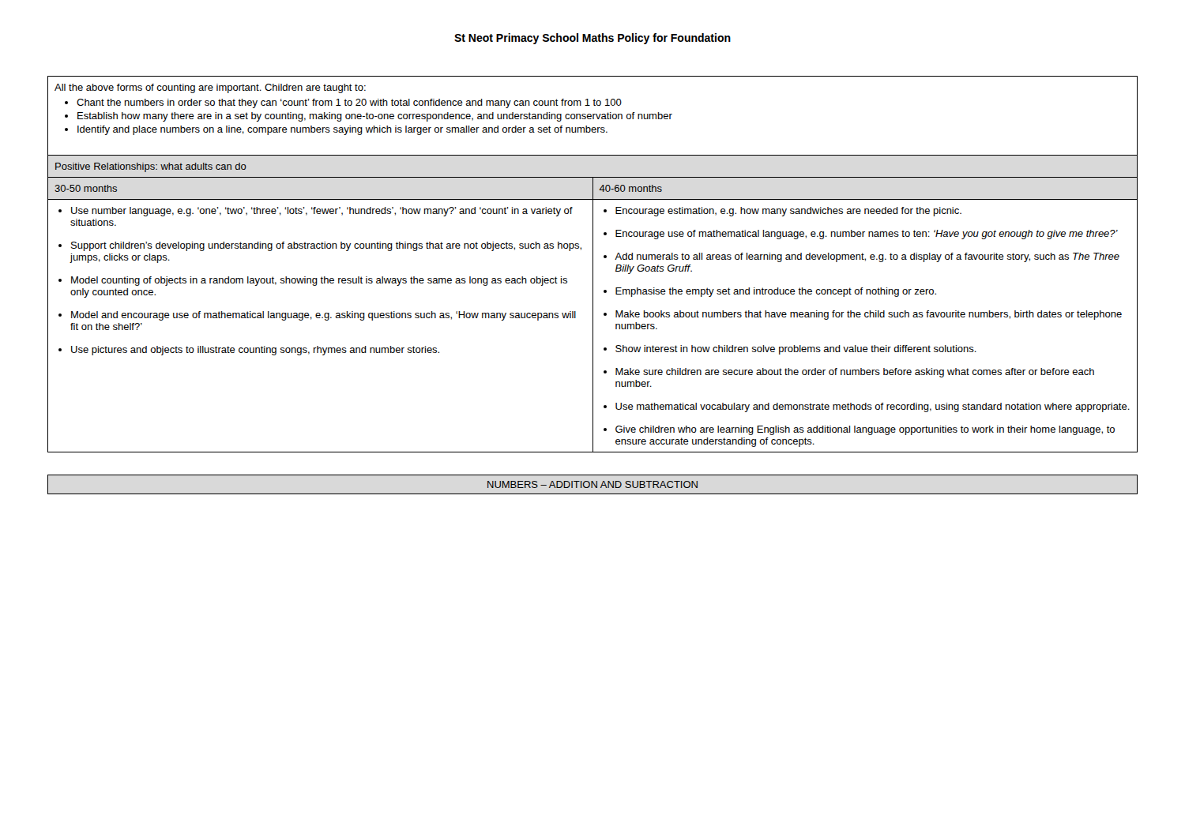St Neot Primacy School Maths Policy for Foundation
| All the above forms of counting are important. Children are taught to: Chant the numbers in order so that they can ‘count’ from 1 to 20 with total confidence and many can count from 1 to 100 Establish how many there are in a set by counting, making one-to-one correspondence, and understanding conservation of number Identify and place numbers on a line, compare numbers saying which is larger or smaller and order a set of numbers. |
| Positive Relationships: what adults can do |
| 30-50 months | 40-60 months |
| Use number language, e.g. ‘one’, ‘two’, ‘three’, ‘lots’, ‘fewer’, ‘hundreds’, ‘how many?’ and ‘count’ in a variety of situations. Support children’s developing understanding of abstraction by counting things that are not objects, such as hops, jumps, clicks or claps. Model counting of objects in a random layout, showing the result is always the same as long as each object is only counted once. Model and encourage use of mathematical language, e.g. asking questions such as, ‘How many saucepans will fit on the shelf?’ Use pictures and objects to illustrate counting songs, rhymes and number stories. | Encourage estimation, e.g. how many sandwiches are needed for the picnic. Encourage use of mathematical language, e.g. number names to ten: ‘Have you got enough to give me three?’ Add numerals to all areas of learning and development, e.g. to a display of a favourite story, such as The Three Billy Goats Gruff . Emphasise the empty set and introduce the concept of nothing or zero. Make books about numbers that have meaning for the child such as favourite numbers, birth dates or telephone numbers. Show interest in how children solve problems and value their different solutions. Make sure children are secure about the order of numbers before asking what comes after or before each number. Use mathematical vocabulary and demonstrate methods of recording, using standard notation where appropriate. Give children who are learning English as additional language opportunities to work in their home language, to ensure accurate understanding of concepts. |
NUMBERS – ADDITION AND SUBTRACTION